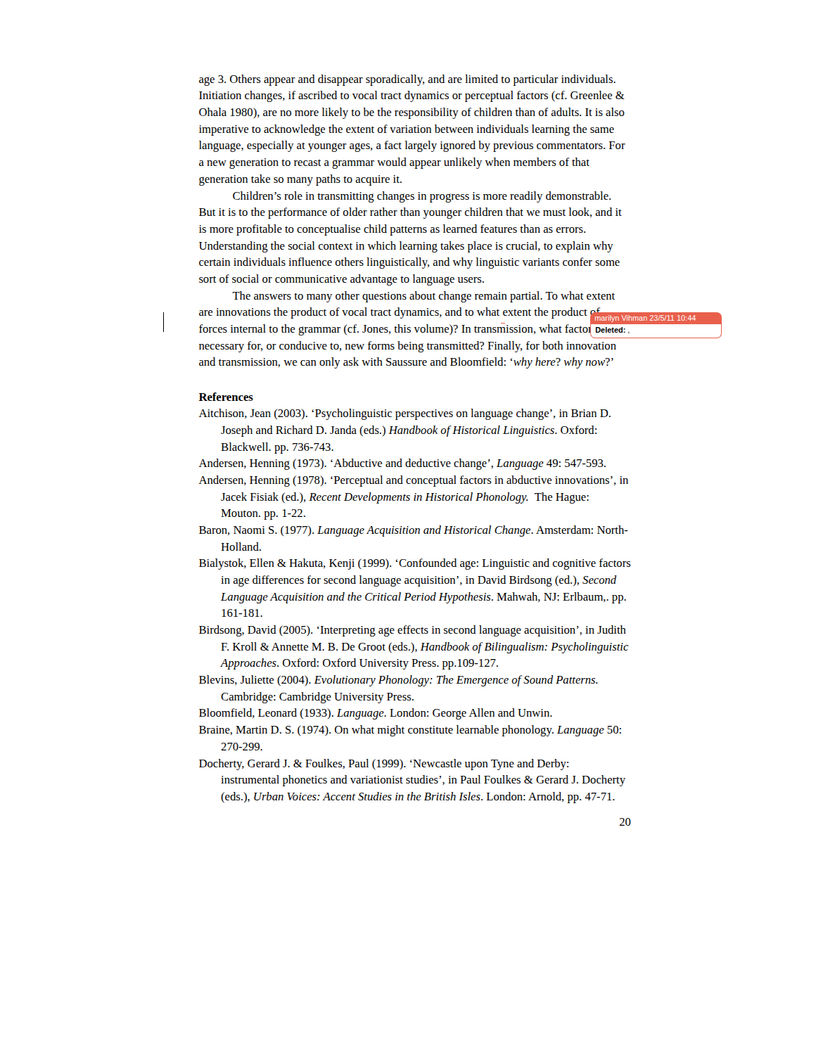age 3. Others appear and disappear sporadically, and are limited to particular individuals. Initiation changes, if ascribed to vocal tract dynamics or perceptual factors (cf. Greenlee & Ohala 1980), are no more likely to be the responsibility of children than of adults. It is also imperative to acknowledge the extent of variation between individuals learning the same language, especially at younger ages, a fact largely ignored by previous commentators. For a new generation to recast a grammar would appear unlikely when members of that generation take so many paths to acquire it.
Children’s role in transmitting changes in progress is more readily demonstrable. But it is to the performance of older rather than younger children that we must look, and it is more profitable to conceptualise child patterns as learned features than as errors. Understanding the social context in which learning takes place is crucial, to explain why certain individuals influence others linguistically, and why linguistic variants confer some sort of social or communicative advantage to language users.
The answers to many other questions about change remain partial. To what extent are innovations the product of vocal tract dynamics, and to what extent the product of forces internal to the grammar (cf. Jones, this volume)? In transmission, what factors are necessary for, or conducive to, new forms being transmitted? Finally, for both innovation and transmission, we can only ask with Saussure and Bloomfield: ‘why here? why now?’
marilyn Vihman 23/5/11 10:44
Deleted: ,
References
Aitchison, Jean (2003). ‘Psycholinguistic perspectives on language change’, in Brian D. Joseph and Richard D. Janda (eds.) Handbook of Historical Linguistics. Oxford: Blackwell. pp. 736-743.
Andersen, Henning (1973). ‘Abductive and deductive change’, Language 49: 547-593.
Andersen, Henning (1978). ‘Perceptual and conceptual factors in abductive innovations’, in Jacek Fisiak (ed.), Recent Developments in Historical Phonology. The Hague: Mouton. pp. 1-22.
Baron, Naomi S. (1977). Language Acquisition and Historical Change. Amsterdam: North-Holland.
Bialystok, Ellen & Hakuta, Kenji (1999). ‘Confounded age: Linguistic and cognitive factors in age differences for second language acquisition’, in David Birdsong (ed.), Second Language Acquisition and the Critical Period Hypothesis. Mahwah, NJ: Erlbaum,. pp. 161-181.
Birdsong, David (2005). ‘Interpreting age effects in second language acquisition’, in Judith F. Kroll & Annette M. B. De Groot (eds.), Handbook of Bilingualism: Psycholinguistic Approaches. Oxford: Oxford University Press. pp.109-127.
Blevins, Juliette (2004). Evolutionary Phonology: The Emergence of Sound Patterns. Cambridge: Cambridge University Press.
Bloomfield, Leonard (1933). Language. London: George Allen and Unwin.
Braine, Martin D. S. (1974). On what might constitute learnable phonology. Language 50: 270-299.
Docherty, Gerard J. & Foulkes, Paul (1999). ‘Newcastle upon Tyne and Derby: instrumental phonetics and variationist studies’, in Paul Foulkes & Gerard J. Docherty (eds.), Urban Voices: Accent Studies in the British Isles. London: Arnold, pp. 47-71.
20